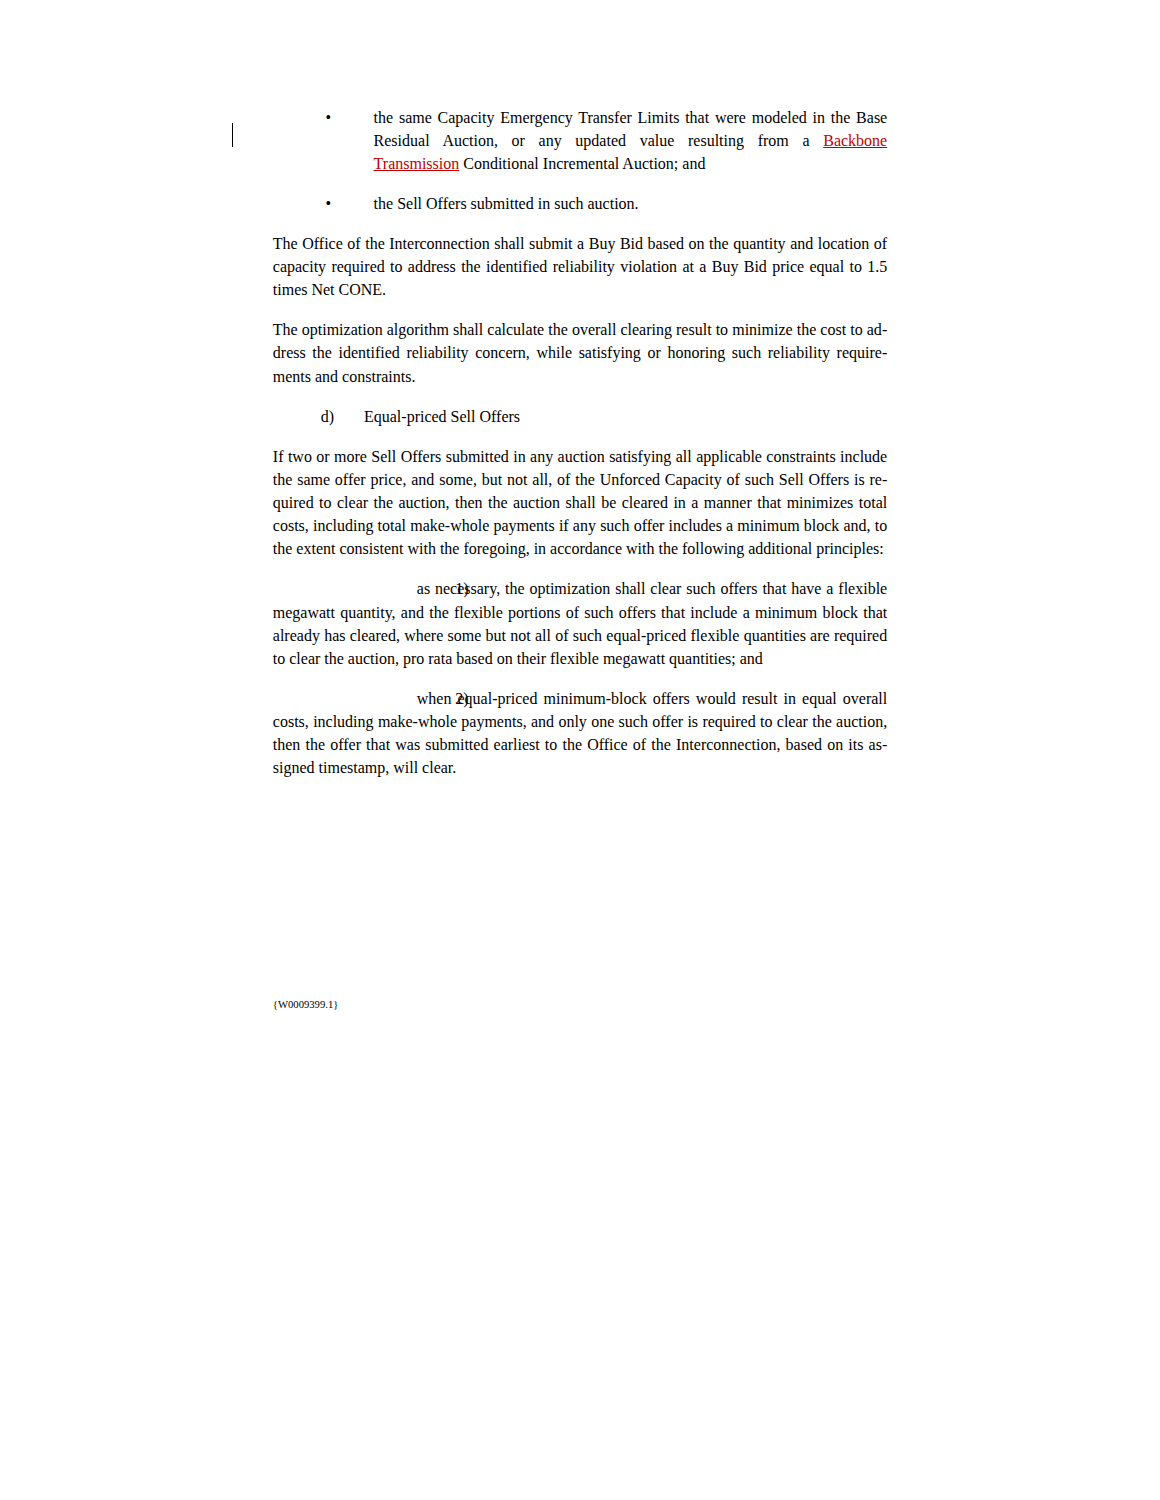• the same Capacity Emergency Transfer Limits that were modeled in the Base Residual Auction, or any updated value resulting from a Backbone Transmission Conditional Incremental Auction; and
• the Sell Offers submitted in such auction.
The Office of the Interconnection shall submit a Buy Bid based on the quantity and location of capacity required to address the identified reliability violation at a Buy Bid price equal to 1.5 times Net CONE.
The optimization algorithm shall calculate the overall clearing result to minimize the cost to address the identified reliability concern, while satisfying or honoring such reliability requirements and constraints.
d) Equal-priced Sell Offers
If two or more Sell Offers submitted in any auction satisfying all applicable constraints include the same offer price, and some, but not all, of the Unforced Capacity of such Sell Offers is required to clear the auction, then the auction shall be cleared in a manner that minimizes total costs, including total make-whole payments if any such offer includes a minimum block and, to the extent consistent with the foregoing, in accordance with the following additional principles:
1) as necessary, the optimization shall clear such offers that have a flexible megawatt quantity, and the flexible portions of such offers that include a minimum block that already has cleared, where some but not all of such equal-priced flexible quantities are required to clear the auction, pro rata based on their flexible megawatt quantities; and
2) when equal-priced minimum-block offers would result in equal overall costs, including make-whole payments, and only one such offer is required to clear the auction, then the offer that was submitted earliest to the Office of the Interconnection, based on its assigned timestamp, will clear.
{W0009399.1}